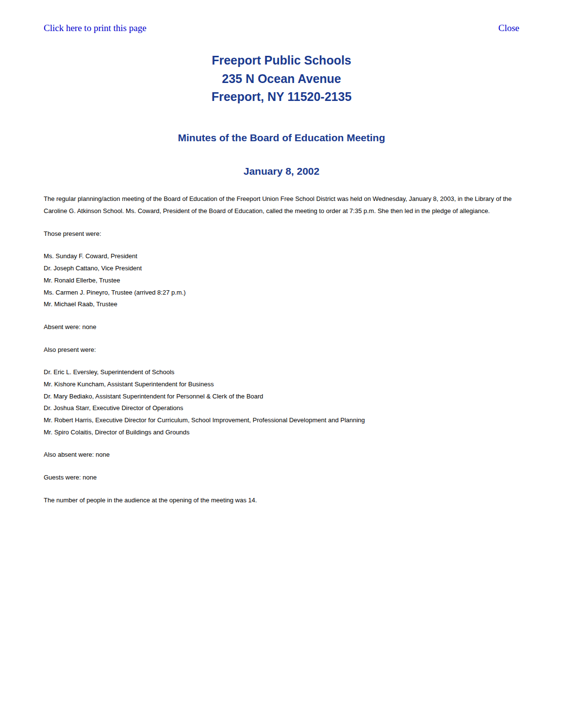Click here to print this page Close
Freeport Public Schools
235 N Ocean Avenue
Freeport, NY 11520-2135
Minutes of the Board of Education Meeting
January 8, 2002
The regular planning/action meeting of the Board of Education of the Freeport Union Free School District was held on Wednesday, January 8, 2003, in the Library of the Caroline G. Atkinson School. Ms. Coward, President of the Board of Education, called the meeting to order at 7:35 p.m. She then led in the pledge of allegiance.
Those present were:
Ms. Sunday F. Coward, President
Dr. Joseph Cattano, Vice President
Mr. Ronald Ellerbe, Trustee
Ms. Carmen J. Pineyro, Trustee (arrived 8:27 p.m.)
Mr. Michael Raab, Trustee
Absent were: none
Also present were:
Dr. Eric L. Eversley, Superintendent of Schools
Mr. Kishore Kuncham, Assistant Superintendent for Business
Dr. Mary Bediako, Assistant Superintendent for Personnel & Clerk of the Board
Dr. Joshua Starr, Executive Director of Operations
Mr. Robert Harris, Executive Director for Curriculum, School Improvement, Professional Development and Planning
Mr. Spiro Colaitis, Director of Buildings and Grounds
Also absent were: none
Guests were: none
The number of people in the audience at the opening of the meeting was 14.